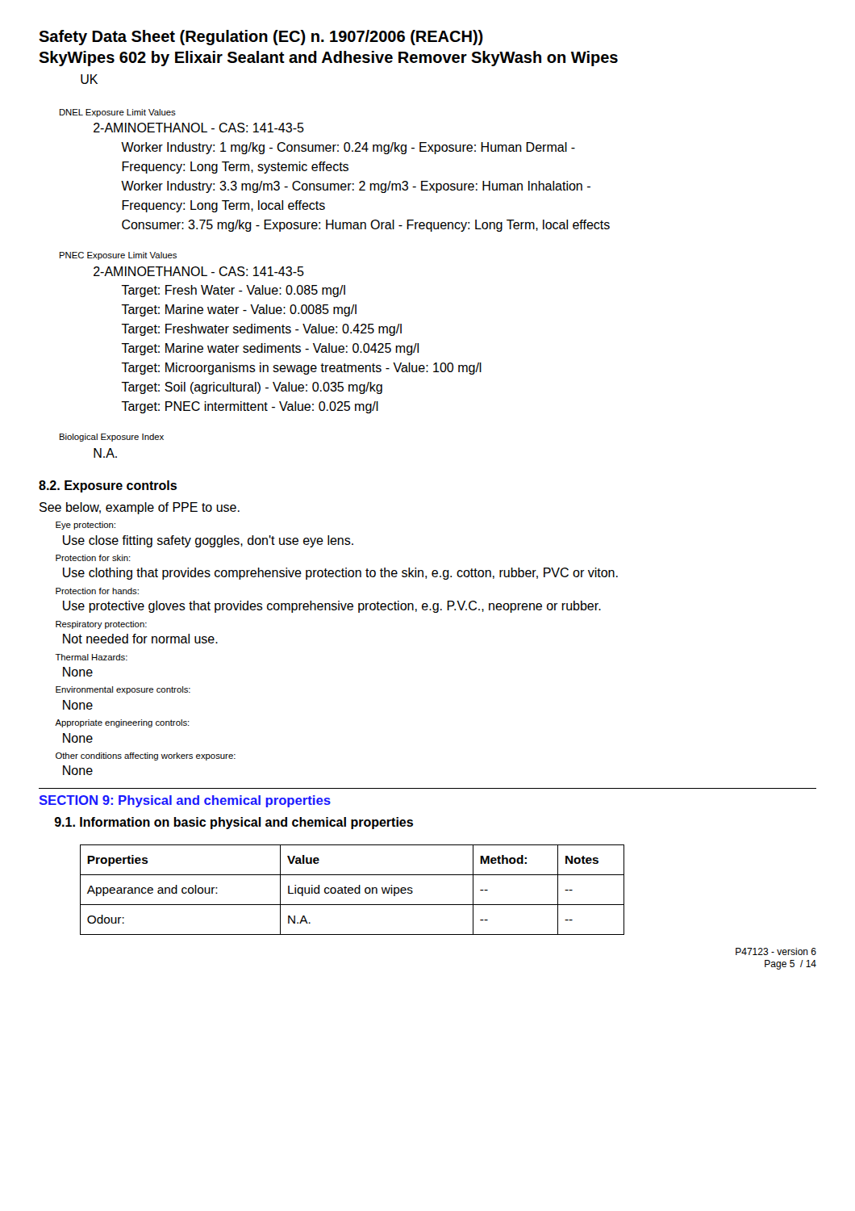Safety Data Sheet (Regulation (EC) n. 1907/2006 (REACH))
SkyWipes 602 by Elixair Sealant and Adhesive Remover SkyWash on Wipes
UK
DNEL Exposure Limit Values
2-AMINOETHANOL - CAS: 141-43-5
Worker Industry: 1 mg/kg - Consumer: 0.24 mg/kg - Exposure: Human Dermal -
Frequency: Long Term, systemic effects
Worker Industry: 3.3 mg/m3 - Consumer: 2 mg/m3 - Exposure: Human Inhalation -
Frequency: Long Term, local effects
Consumer: 3.75 mg/kg - Exposure: Human Oral - Frequency: Long Term, local effects
PNEC Exposure Limit Values
2-AMINOETHANOL - CAS: 141-43-5
Target: Fresh Water - Value: 0.085 mg/l
Target: Marine water - Value: 0.0085 mg/l
Target: Freshwater sediments - Value: 0.425 mg/l
Target: Marine water sediments - Value: 0.0425 mg/l
Target: Microorganisms in sewage treatments - Value: 100 mg/l
Target: Soil (agricultural) - Value: 0.035 mg/kg
Target: PNEC intermittent - Value: 0.025 mg/l
Biological Exposure Index
N.A.
8.2. Exposure controls
See below, example of PPE to use.
Eye protection:
Use close fitting safety goggles, don't use eye lens.
Protection for skin:
Use clothing that provides comprehensive protection to the skin, e.g. cotton, rubber, PVC or viton.
Protection for hands:
Use protective gloves that provides comprehensive protection, e.g. P.V.C., neoprene or rubber.
Respiratory protection:
Not needed for normal use.
Thermal Hazards:
None
Environmental exposure controls:
None
Appropriate engineering controls:
None
Other conditions affecting workers exposure:
None
SECTION 9: Physical and chemical properties
9.1. Information on basic physical and chemical properties
| Properties | Value | Method: | Notes |
| --- | --- | --- | --- |
| Appearance and colour: | Liquid coated on wipes | -- | -- |
| Odour: | N.A. | -- | -- |
P47123 - version 6
Page 5 / 14